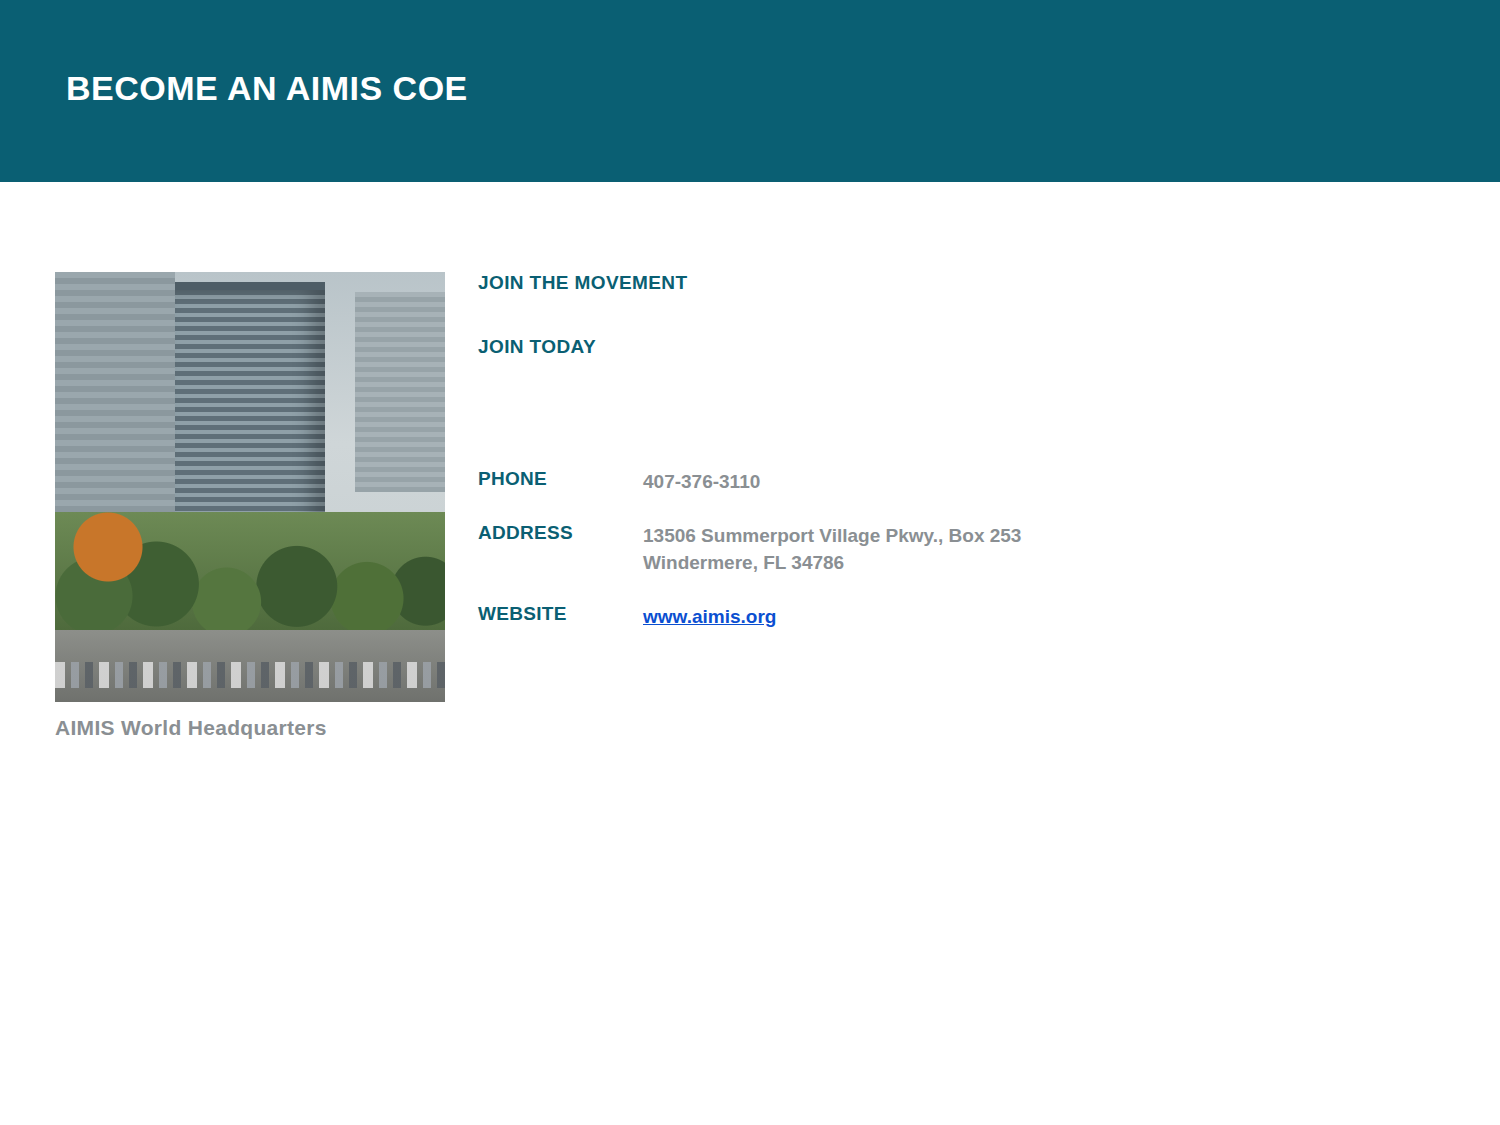BECOME AN AIMIS COE
AIMIS World Headquarters
JOIN THE MOVEMENT
JOIN TODAY
PHONE
407-376-3110
ADDRESS
13506 Summerport Village Pkwy., Box 253
Windermere, FL 34786
WEBSITE
www.aimis.org